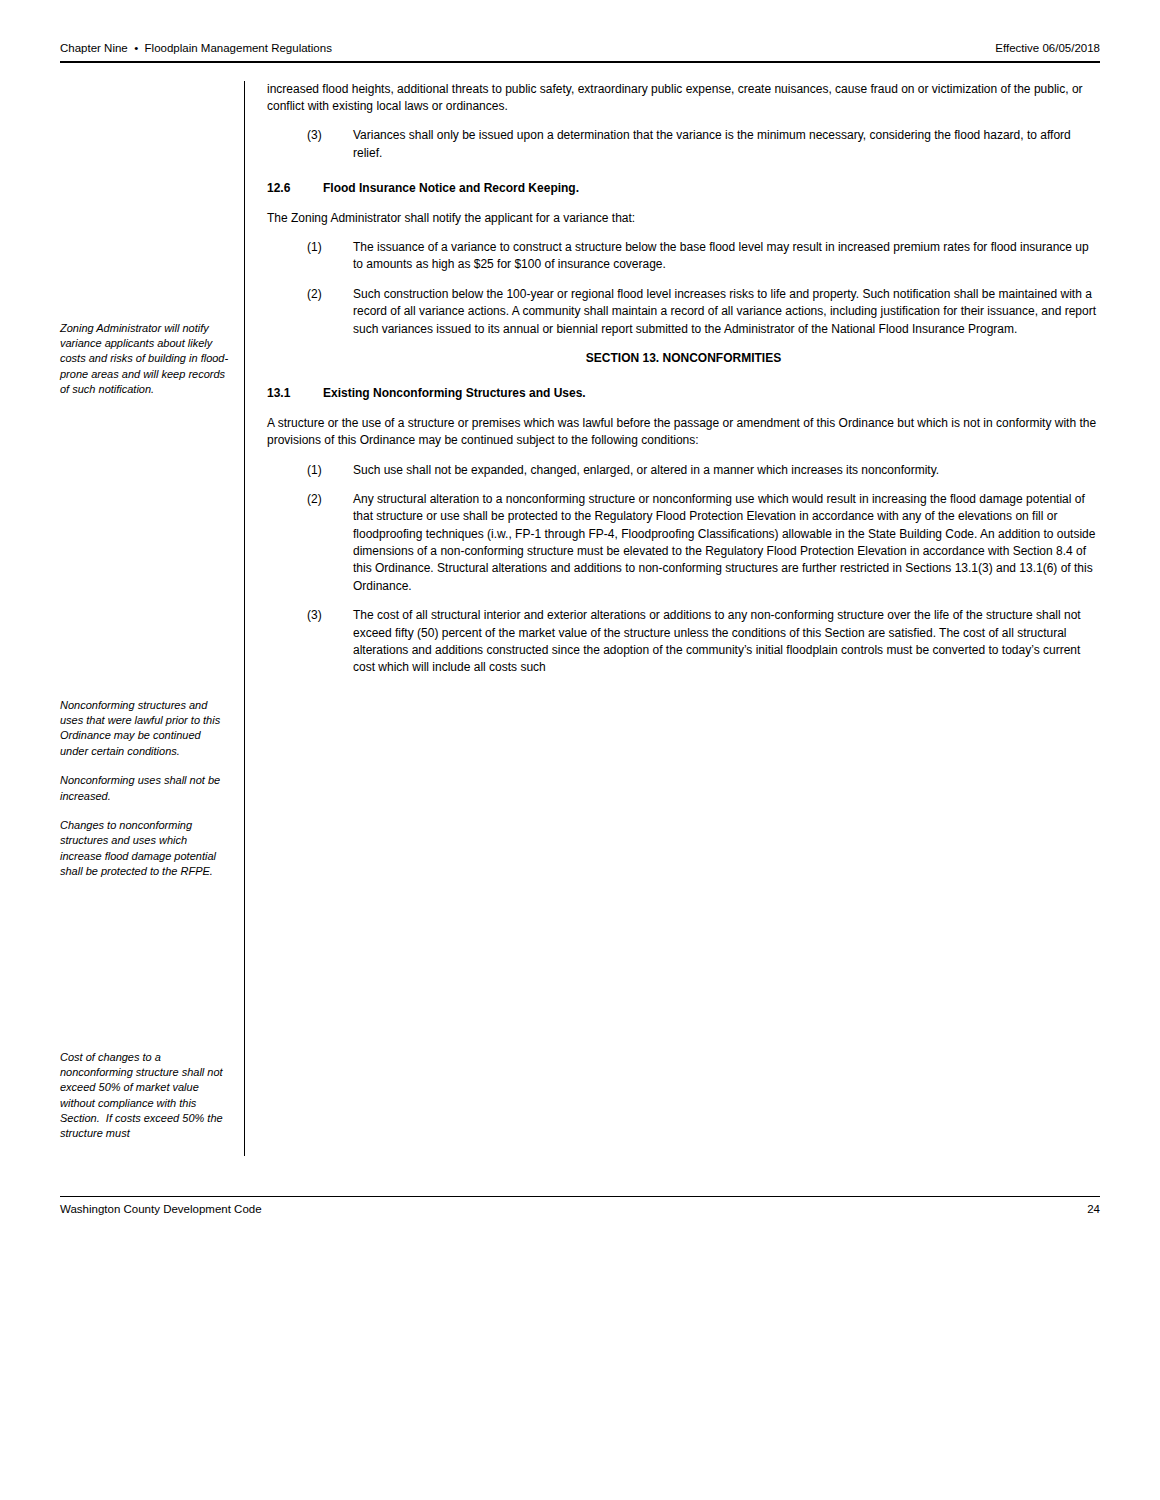Chapter Nine • Floodplain Management Regulations
Effective 06/05/2018
Zoning Administrator will notify variance applicants about likely costs and risks of building in flood-prone areas and will keep records of such notification.
Nonconforming structures and uses that were lawful prior to this Ordinance may be continued under certain conditions.
Nonconforming uses shall not be increased.
Changes to nonconforming structures and uses which increase flood damage potential shall be protected to the RFPE.
Cost of changes to a nonconforming structure shall not exceed 50% of market value without compliance with this Section. If costs exceed 50% the structure must
increased flood heights, additional threats to public safety, extraordinary public expense, create nuisances, cause fraud on or victimization of the public, or conflict with existing local laws or ordinances.
(3)
Variances shall only be issued upon a determination that the variance is the minimum necessary, considering the flood hazard, to afford relief.
12.6
Flood Insurance Notice and Record Keeping.
The Zoning Administrator shall notify the applicant for a variance that:
(1)
The issuance of a variance to construct a structure below the base flood level may result in increased premium rates for flood insurance up to amounts as high as $25 for $100 of insurance coverage.
(2)
Such construction below the 100-year or regional flood level increases risks to life and property. Such notification shall be maintained with a record of all variance actions. A community shall maintain a record of all variance actions, including justification for their issuance, and report such variances issued to its annual or biennial report submitted to the Administrator of the National Flood Insurance Program.
SECTION 13. NONCONFORMITIES
13.1
Existing Nonconforming Structures and Uses.
A structure or the use of a structure or premises which was lawful before the passage or amendment of this Ordinance but which is not in conformity with the provisions of this Ordinance may be continued subject to the following conditions:
(1)
Such use shall not be expanded, changed, enlarged, or altered in a manner which increases its nonconformity.
(2)
Any structural alteration to a nonconforming structure or nonconforming use which would result in increasing the flood damage potential of that structure or use shall be protected to the Regulatory Flood Protection Elevation in accordance with any of the elevations on fill or floodproofing techniques (i.w., FP-1 through FP-4, Floodproofing Classifications) allowable in the State Building Code. An addition to outside dimensions of a non-conforming structure must be elevated to the Regulatory Flood Protection Elevation in accordance with Section 8.4 of this Ordinance. Structural alterations and additions to non-conforming structures are further restricted in Sections 13.1(3) and 13.1(6) of this Ordinance.
(3)
The cost of all structural interior and exterior alterations or additions to any non-conforming structure over the life of the structure shall not exceed fifty (50) percent of the market value of the structure unless the conditions of this Section are satisfied. The cost of all structural alterations and additions constructed since the adoption of the community’s initial floodplain controls must be converted to today’s current cost which will include all costs such
Washington County Development Code
24